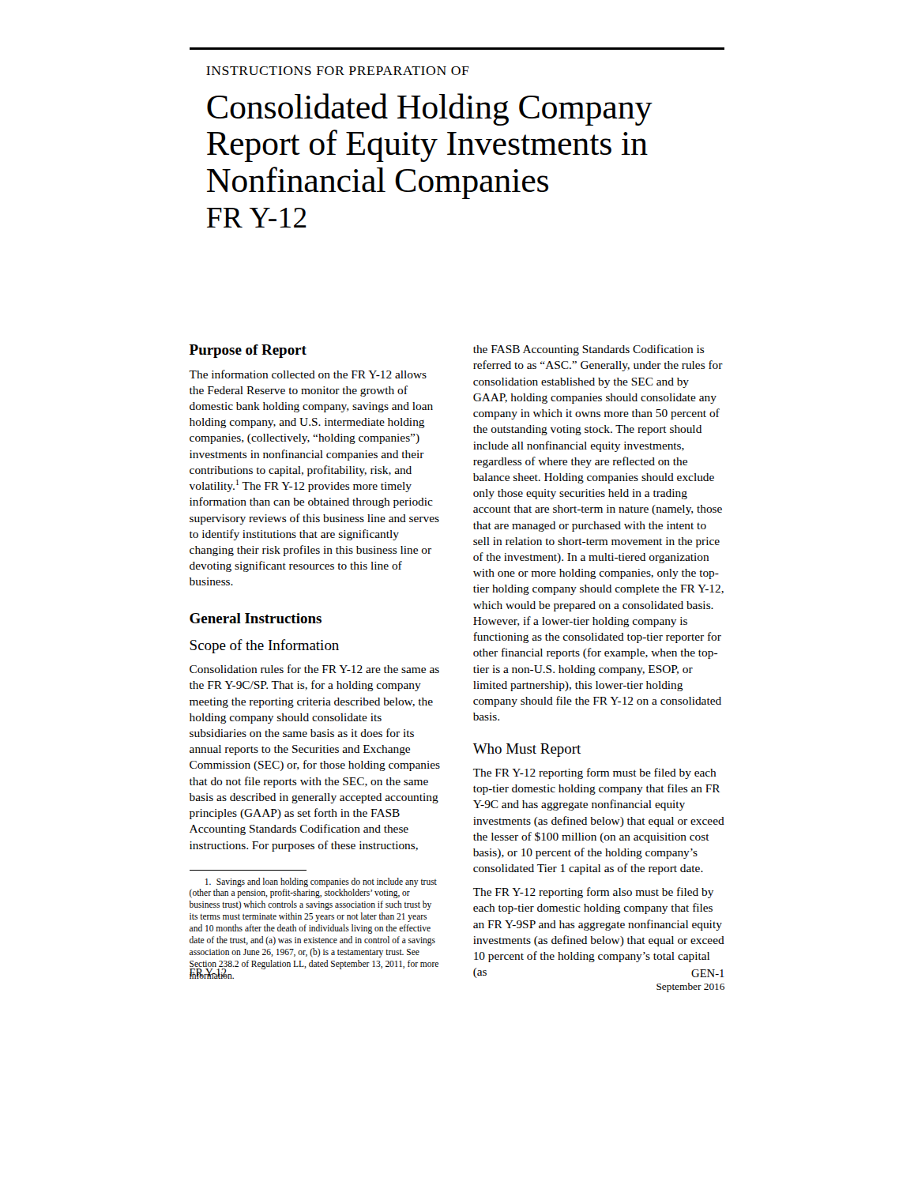INSTRUCTIONS FOR PREPARATION OF
Consolidated Holding Company Report of Equity Investments in Nonfinancial CompaniesFR Y-12
Purpose of Report
The information collected on the FR Y-12 allows the Federal Reserve to monitor the growth of domestic bank holding company, savings and loan holding company, and U.S. intermediate holding companies, (collectively, “holding companies”) investments in nonfinancial companies and their contributions to capital, profitability, risk, and volatility.1 The FR Y-12 provides more timely information than can be obtained through periodic supervisory reviews of this business line and serves to identify institutions that are significantly changing their risk profiles in this business line or devoting significant resources to this line of business.
General Instructions
Scope of the Information
Consolidation rules for the FR Y-12 are the same as the FR Y-9C/SP. That is, for a holding company meeting the reporting criteria described below, the holding company should consolidate its subsidiaries on the same basis as it does for its annual reports to the Securities and Exchange Commission (SEC) or, for those holding companies that do not file reports with the SEC, on the same basis as described in generally accepted accounting principles (GAAP) as set forth in the FASB Accounting Standards Codification and these instructions. For purposes of these instructions,
1. Savings and loan holding companies do not include any trust (other than a pension, profit-sharing, stockholders’ voting, or business trust) which controls a savings association if such trust by its terms must terminate within 25 years or not later than 21 years and 10 months after the death of individuals living on the effective date of the trust, and (a) was in existence and in control of a savings association on June 26, 1967, or, (b) is a testamentary trust. See Section 238.2 of Regulation LL, dated September 13, 2011, for more information.
the FASB Accounting Standards Codification is referred to as “ASC.” Generally, under the rules for consolidation established by the SEC and by GAAP, holding companies should consolidate any company in which it owns more than 50 percent of the outstanding voting stock. The report should include all nonfinancial equity investments, regardless of where they are reflected on the balance sheet. Holding companies should exclude only those equity securities held in a trading account that are short-term in nature (namely, those that are managed or purchased with the intent to sell in relation to short-term movement in the price of the investment). In a multi-tiered organization with one or more holding companies, only the top-tier holding company should complete the FR Y-12, which would be prepared on a consolidated basis. However, if a lower-tier holding company is functioning as the consolidated top-tier reporter for other financial reports (for example, when the top-tier is a non-U.S. holding company, ESOP, or limited partnership), this lower-tier holding company should file the FR Y-12 on a consolidated basis.
Who Must Report
The FR Y-12 reporting form must be filed by each top-tier domestic holding company that files an FR Y-9C and has aggregate nonfinancial equity investments (as defined below) that equal or exceed the lesser of $100 million (on an acquisition cost basis), or 10 percent of the holding company’s consolidated Tier 1 capital as of the report date.
The FR Y-12 reporting form also must be filed by each top-tier domestic holding company that files an FR Y-9SP and has aggregate nonfinancial equity investments (as defined below) that equal or exceed 10 percent of the holding company’s total capital (as
FR Y-12
GEN-1 September 2016